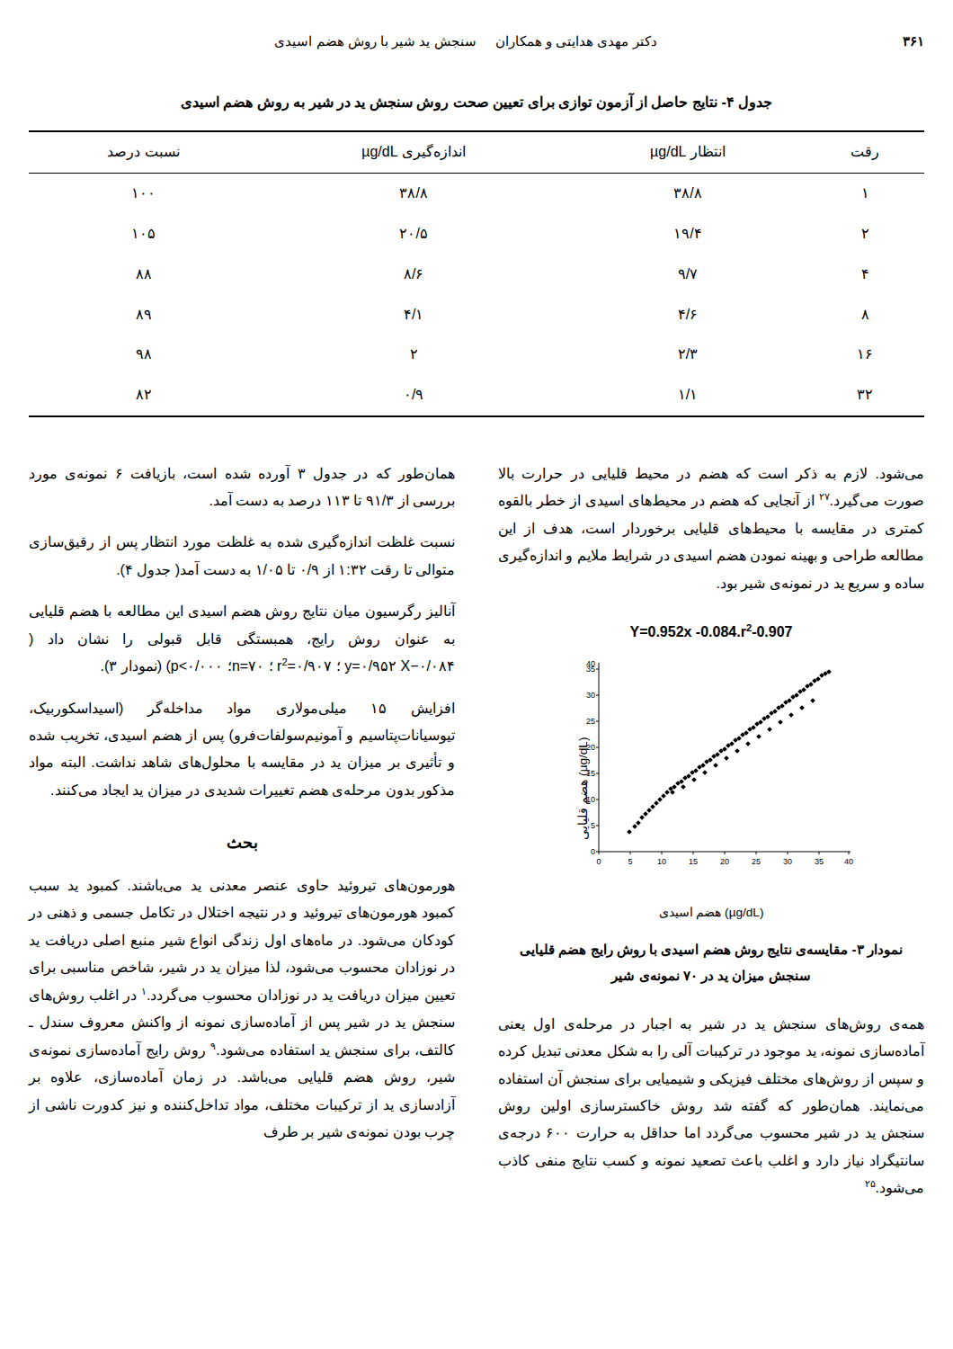۳۶۱ دکتر مهدی هدایتی و همکاران سنجش ید شیر با روش هضم اسیدی
جدول ۴- نتایج حاصل از آزمون توازی برای تعیین صحت روش سنجش ید در شیر به روش هضم اسیدی
| رقت | انتظار µg/dL | اندازه‌گیری µg/dL | نسبت درصد |
| --- | --- | --- | --- |
| ۱ | ۳۸/۸ | ۳۸/۸ | ۱۰۰ |
| ۲ | ۱۹/۴ | ۲۰/۵ | ۱۰۵ |
| ۴ | ۹/۷ | ۸/۶ | ۸۸ |
| ۸ | ۴/۶ | ۴/۱ | ۸۹ |
| ۱۶ | ۲/۳ | ۲ | ۹۸ |
| ۳۲ | ۱/۱ | ۰/۹ | ۸۲ |
می‌شود. لازم به ذکر است که هضم در محیط قلیایی در حرارت بالا صورت می‌گیرد.۲۷ از آنجایی که هضم در محیط‌های اسیدی از خطر بالقوه کمتری در مقایسه با محیط‌های قلیایی برخوردار است، هدف از این مطالعه طراحی و بهینه نمودن هضم اسیدی در شرایط ملایم و اندازه‌گیری ساده و سریع ید در نمونه‌ی شیر بود.
Y=0.952x -0.084.r2-0.907
هضم قلیایی (µg/dL) 0 5 10 15 20 25 30 35 40 0 5 10 15 20 25 30 35 40
هضم اسیدی (µg/dL)
نمودار ۳- مقایسه‌ی نتایج روش هضم اسیدی با روش رایج هضم قلیایی سنجش میزان ید در ۷۰ نمونه‌ی شیر
همه‌ی روش‌های سنجش ید در شیر به اجبار در مرحله‌ی اول یعنی آماده‌سازی نمونه، ید موجود در ترکیبات آلی را به شکل معدنی تبدیل کرده و سپس از روش‌های مختلف فیزیکی و شیمیایی برای سنجش آن استفاده می‌نمایند. همان‌طور که گفته شد روش خاکسترسازی اولین روش سنجش ید در شیر محسوب می‌گردد اما حداقل به حرارت ۶۰۰ درجه‌ی سانتیگراد نیاز دارد و اغلب باعث تصعید نمونه و کسب نتایج منفی کاذب می‌شود.۲۵
همان‌طور که در جدول ۳ آورده شده است، بازیافت ۶ نمونه‌ی مورد بررسی از ۹۱/۳ تا ۱۱۳ درصد به دست آمد.
نسبت غلظت اندازه‌گیری شده به غلظت مورد انتظار پس از رقیق‌سازی متوالی تا رقت ۱:۳۲ از ۰/۹ تا ۱/۰۵ به دست آمد( جدول ۴).
آنالیز رگرسیون میان نتایج روش هضم اسیدی این مطالعه با هضم قلیایی به عنوان روش رایج، همبستگی قابل قبولی را نشان داد (y=۰/۹۵۲ X−۰/۰۸۴ ؛ r2=۰/۹۰۷ ؛ n=۷۰؛ p<۰/۰۰۰) (نمودار ۳).
افزایش ۱۵ میلی‌مولاری مواد مداخله‌گر (اسیداسکوربیک، تیوسیانات‌پتاسیم و آمونیم‌سولفات‌فرو) پس از هضم اسیدی، تخریب شده و تأثیری بر میزان ید در مقایسه با محلول‌های شاهد نداشت. البته مواد مذکور بدون مرحله‌ی هضم تغییرات شدیدی در میزان ید ایجاد می‌کنند.
بحث
هورمون‌های تیروئید حاوی عنصر معدنی ید می‌باشند. کمبود ید سبب کمبود هورمون‌های تیروئید و در نتیجه اختلال در تکامل جسمی و ذهنی در کودکان می‌شود. در ماه‌های اول زندگی انواع شیر منبع اصلی دریافت ید در نوزادان محسوب می‌شود، لذا میزان ید در شیر، شاخص مناسبی برای تعیین میزان دریافت ید در نوزادان محسوب می‌گردد.۱ در اغلب روش‌های سنجش ید در شیر پس از آماده‌سازی نمونه از واکنش معروف سندل ـ کالتف، برای سنجش ید استفاده می‌شود.۹ روش رایج آماده‌سازی نمونه‌ی شیر، روش هضم قلیایی می‌باشد. در زمان آماده‌سازی، علاوه بر آزادسازی ید از ترکیبات مختلف، مواد تداخل‌کننده و نیز کدورت ناشی از چرب بودن نمونه‌ی شیر بر طرف